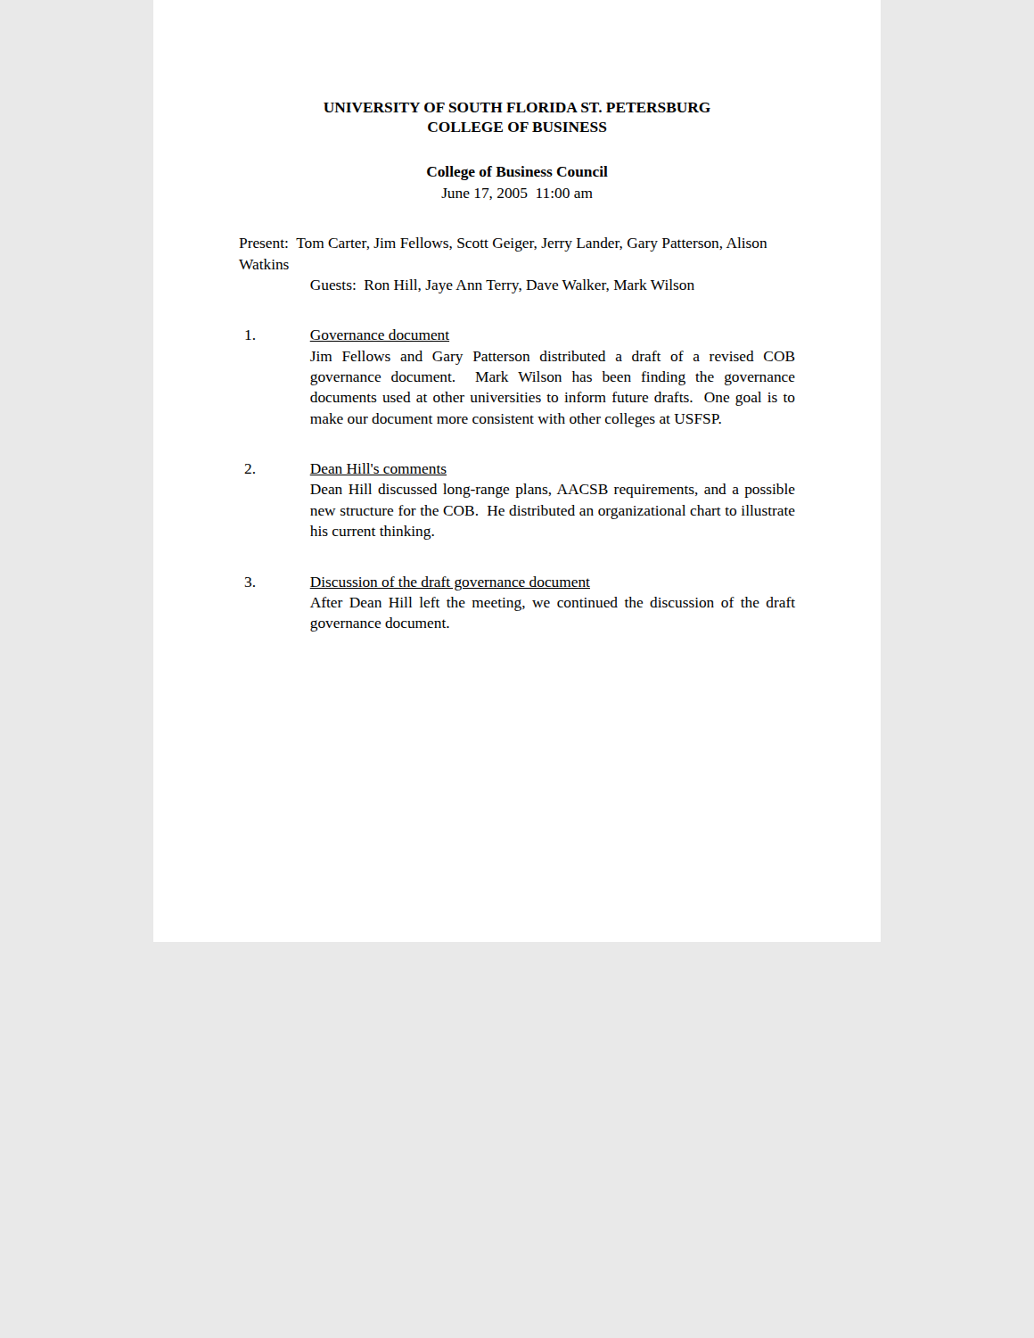UNIVERSITY OF SOUTH FLORIDA ST. PETERSBURG
COLLEGE OF BUSINESS
College of Business Council
June 17, 2005 11:00 am
Present: Tom Carter, Jim Fellows, Scott Geiger, Jerry Lander, Gary Patterson, Alison Watkins
Guests: Ron Hill, Jaye Ann Terry, Dave Walker, Mark Wilson
1. Governance document
Jim Fellows and Gary Patterson distributed a draft of a revised COB governance document. Mark Wilson has been finding the governance documents used at other universities to inform future drafts. One goal is to make our document more consistent with other colleges at USFSP.
2. Dean Hill's comments
Dean Hill discussed long-range plans, AACSB requirements, and a possible new structure for the COB. He distributed an organizational chart to illustrate his current thinking.
3. Discussion of the draft governance document
After Dean Hill left the meeting, we continued the discussion of the draft governance document.